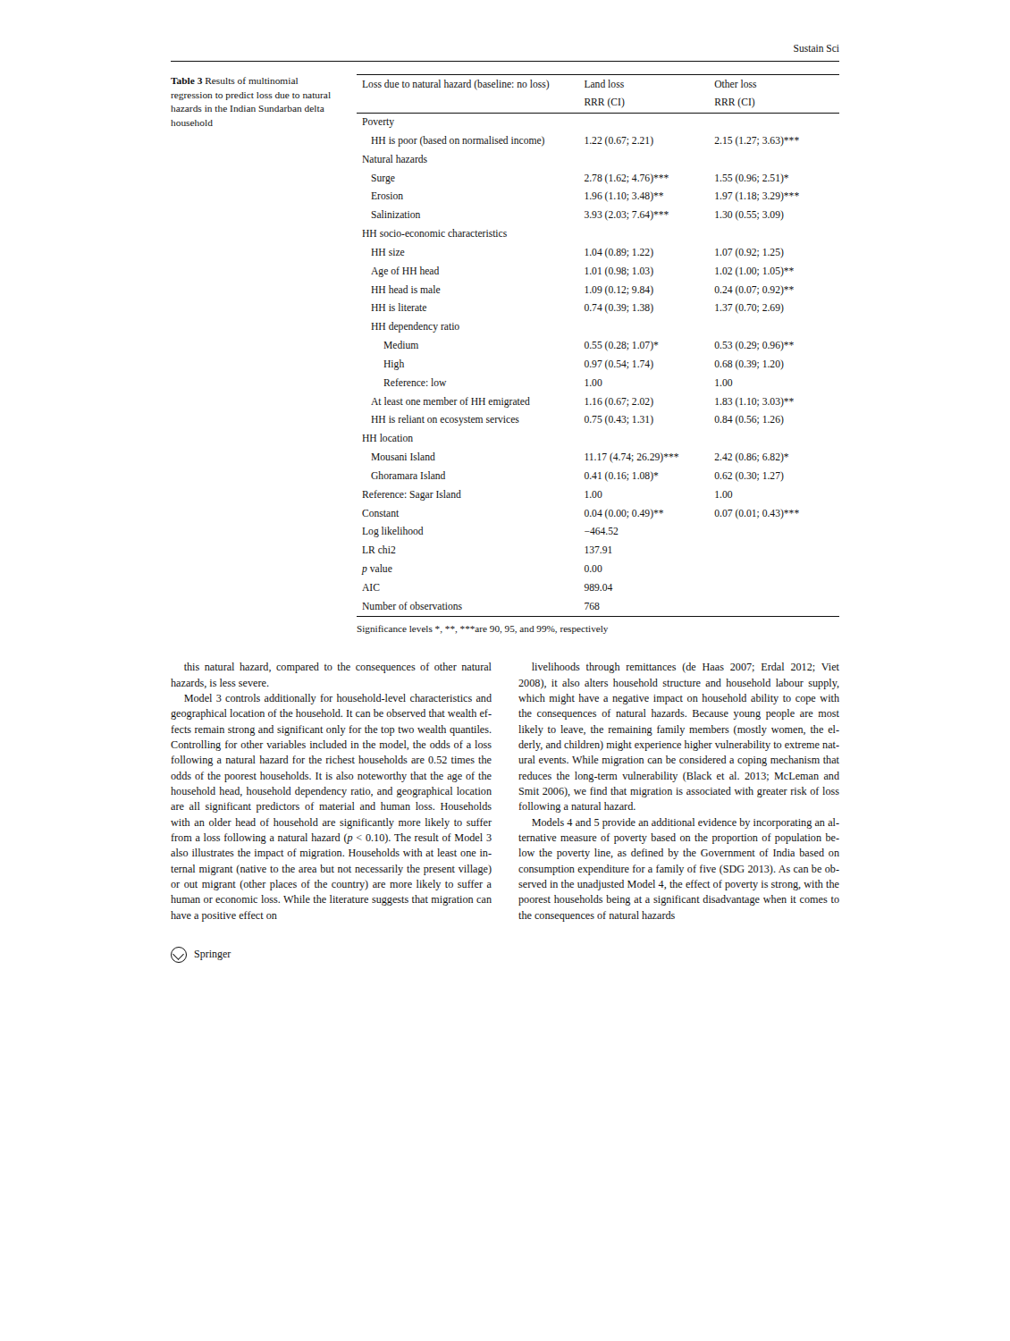Sustain Sci
Table 3 Results of multinomial regression to predict loss due to natural hazards in the Indian Sundarban delta household
| Loss due to natural hazard (baseline: no loss) | Land loss | Other loss |
| --- | --- | --- |
| | RRR (CI) | RRR (CI) |
| Poverty | | |
| HH is poor (based on normalised income) | 1.22 (0.67; 2.21) | 2.15 (1.27; 3.63)*** |
| Natural hazards | | |
| Surge | 2.78 (1.62; 4.76)*** | 1.55 (0.96; 2.51)* |
| Erosion | 1.96 (1.10; 3.48)** | 1.97 (1.18; 3.29)*** |
| Salinization | 3.93 (2.03; 7.64)*** | 1.30 (0.55; 3.09) |
| HH socio-economic characteristics | | |
| HH size | 1.04 (0.89; 1.22) | 1.07 (0.92; 1.25) |
| Age of HH head | 1.01 (0.98; 1.03) | 1.02 (1.00; 1.05)** |
| HH head is male | 1.09 (0.12; 9.84) | 0.24 (0.07; 0.92)** |
| HH is literate | 0.74 (0.39; 1.38) | 1.37 (0.70; 2.69) |
| HH dependency ratio | | |
| Medium | 0.55 (0.28; 1.07)* | 0.53 (0.29; 0.96)** |
| High | 0.97 (0.54; 1.74) | 0.68 (0.39; 1.20) |
| Reference: low | 1.00 | 1.00 |
| At least one member of HH emigrated | 1.16 (0.67; 2.02) | 1.83 (1.10; 3.03)** |
| HH is reliant on ecosystem services | 0.75 (0.43; 1.31) | 0.84 (0.56; 1.26) |
| HH location | | |
| Mousani Island | 11.17 (4.74; 26.29)*** | 2.42 (0.86; 6.82)* |
| Ghoramara Island | 0.41 (0.16; 1.08)* | 0.62 (0.30; 1.27) |
| Reference: Sagar Island | 1.00 | 1.00 |
| Constant | 0.04 (0.00; 0.49)** | 0.07 (0.01; 0.43)*** |
| Log likelihood | −464.52 | |
| LR chi2 | 137.91 | |
| p value | 0.00 | |
| AIC | 989.04 | |
| Number of observations | 768 | |
Significance levels *, **, ***are 90, 95, and 99%, respectively
this natural hazard, compared to the consequences of other natural hazards, is less severe.
Model 3 controls additionally for household-level characteristics and geographical location of the household. It can be observed that wealth effects remain strong and significant only for the top two wealth quantiles. Controlling for other variables included in the model, the odds of a loss following a natural hazard for the richest households are 0.52 times the odds of the poorest households. It is also noteworthy that the age of the household head, household dependency ratio, and geographical location are all significant predictors of material and human loss. Households with an older head of household are significantly more likely to suffer from a loss following a natural hazard (p < 0.10). The result of Model 3 also illustrates the impact of migration. Households with at least one internal migrant (native to the area but not necessarily the present village) or out migrant (other places of the country) are more likely to suffer a human or economic loss. While the literature suggests that migration can have a positive effect on
livelihoods through remittances (de Haas 2007; Erdal 2012; Viet 2008), it also alters household structure and household labour supply, which might have a negative impact on household ability to cope with the consequences of natural hazards. Because young people are most likely to leave, the remaining family members (mostly women, the elderly, and children) might experience higher vulnerability to extreme natural events. While migration can be considered a coping mechanism that reduces the long-term vulnerability (Black et al. 2013; McLeman and Smit 2006), we find that migration is associated with greater risk of loss following a natural hazard.
Models 4 and 5 provide an additional evidence by incorporating an alternative measure of poverty based on the proportion of population below the poverty line, as defined by the Government of India based on consumption expenditure for a family of five (SDG 2013). As can be observed in the unadjusted Model 4, the effect of poverty is strong, with the poorest households being at a significant disadvantage when it comes to the consequences of natural hazards
Springer